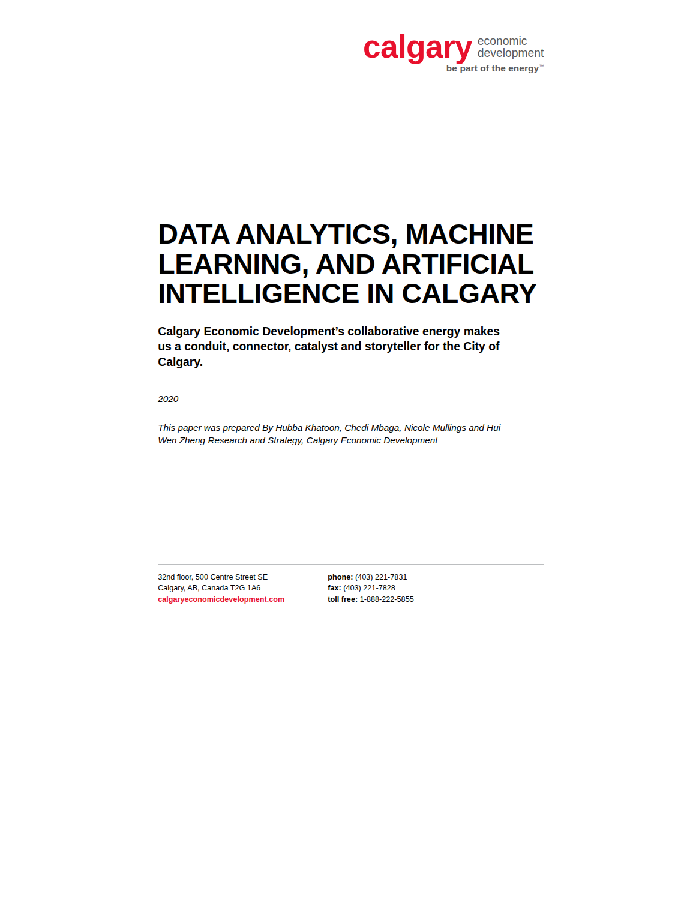calgary
economic development
be part of the energy™
Data Analytics, Machine Learning, and Artificial Intelligence in Calgary
Calgary Economic Development’s collaborative energy makes us a conduit, connector, catalyst and storyteller for the City of Calgary.
2020
This paper was prepared By Hubba Khatoon, Chedi Mbaga, Nicole Mullings and Hui Wen Zheng Research and Strategy, Calgary Economic Development
32nd floor, 500 Centre Street SE
Calgary, AB, Canada T2G 1A6
calgaryeconomicdevelopment.com
phone: (403) 221-7831
fax: (403) 221-7828
toll free: 1-888-222-5855